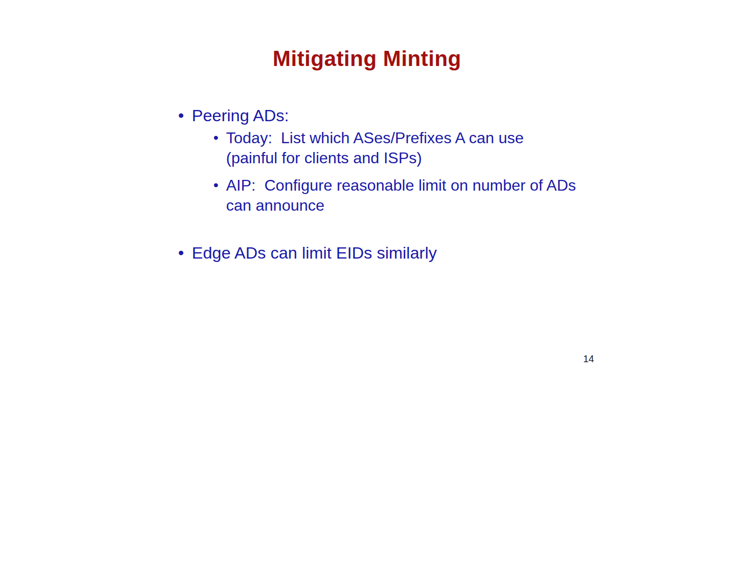Mitigating Minting
Peering ADs:
Today: List which ASes/Prefixes A can use (painful for clients and ISPs)
AIP: Configure reasonable limit on number of ADs can announce
Edge ADs can limit EIDs similarly
14